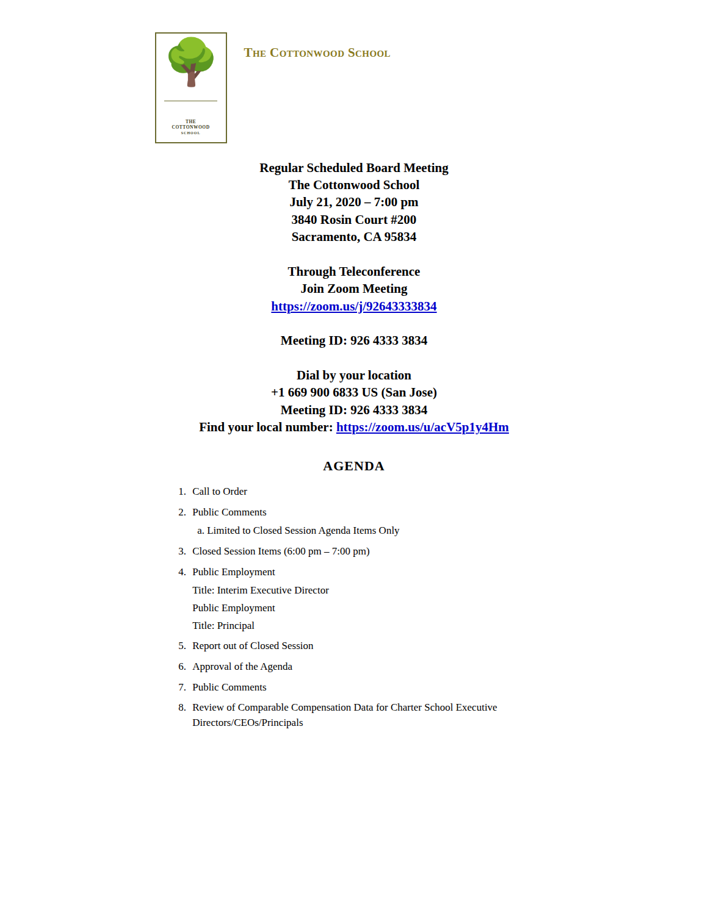🌳
THE
COTTONWOOD
SCHOOL
The Cottonwood School
Regular Scheduled Board Meeting
The Cottonwood School
July 21, 2020 – 7:00 pm
3840 Rosin Court #200
Sacramento, CA 95834
Through Teleconference
Join Zoom Meeting
https://zoom.us/j/92643333834
Meeting ID: 926 4333 3834
Dial by your location
+1 669 900 6833 US (San Jose)
Meeting ID: 926 4333 3834
Find your local number: https://zoom.us/u/acV5p1y4Hm
AGENDA
Call to Order
Public Comments
Limited to Closed Session Agenda Items Only
Closed Session Items (6:00 pm – 7:00 pm)
Public Employment
Title: Interim Executive Director
Public Employment
Title: Principal
Report out of Closed Session
Approval of the Agenda
Public Comments
Review of Comparable Compensation Data for Charter School Executive Directors/CEOs/Principals